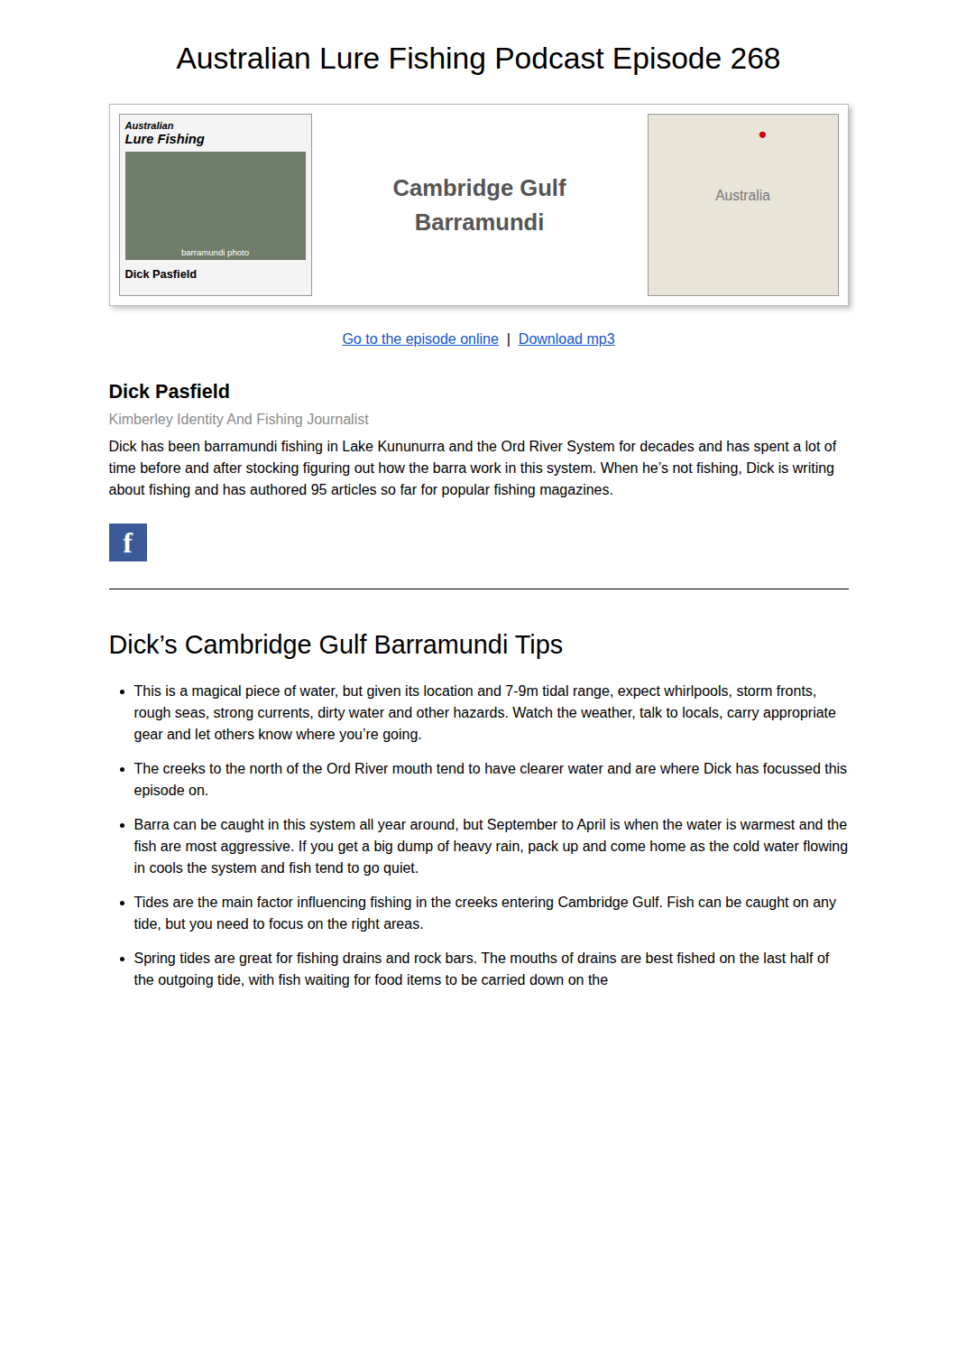Australian Lure Fishing Podcast Episode 268
Australian Lure Fishing
barramundi photo
Dick Pasfield
Cambridge Gulf
Barramundi
●
Australia
Go to the episode online | Download mp3
Dick Pasfield
Kimberley Identity And Fishing Journalist
Dick has been barramundi fishing in Lake Kununurra and the Ord River System for decades and has spent a lot of time before and after stocking figuring out how the barra work in this system. When he’s not fishing, Dick is writing about fishing and has authored 95 articles so far for popular fishing magazines.
f
Dick’s Cambridge Gulf Barramundi Tips
This is a magical piece of water, but given its location and 7-9m tidal range, expect whirlpools, storm fronts, rough seas, strong currents, dirty water and other hazards. Watch the weather, talk to locals, carry appropriate gear and let others know where you’re going.
The creeks to the north of the Ord River mouth tend to have clearer water and are where Dick has focussed this episode on.
Barra can be caught in this system all year around, but September to April is when the water is warmest and the fish are most aggressive. If you get a big dump of heavy rain, pack up and come home as the cold water flowing in cools the system and fish tend to go quiet.
Tides are the main factor influencing fishing in the creeks entering Cambridge Gulf. Fish can be caught on any tide, but you need to focus on the right areas.
Spring tides are great for fishing drains and rock bars. The mouths of drains are best fished on the last half of the outgoing tide, with fish waiting for food items to be carried down on the